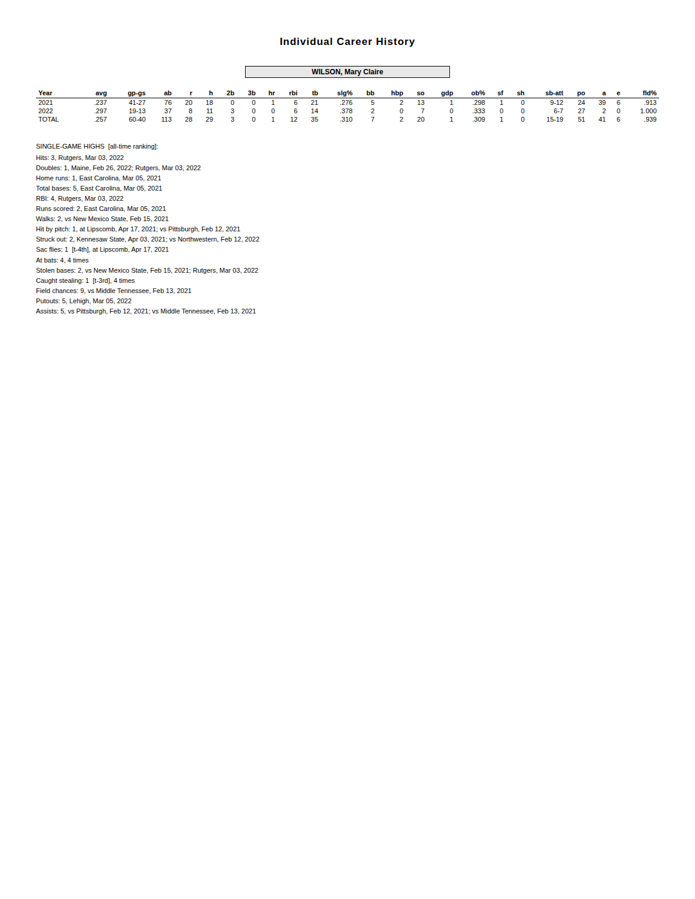Individual Career History
WILSON, Mary Claire
| Year | avg | gp-gs | ab | r | h | 2b | 3b | hr | rbi | tb | slg% | bb | hbp | so | gdp | ob% | sf | sh | sb-att | po | a | e | fld% |
| --- | --- | --- | --- | --- | --- | --- | --- | --- | --- | --- | --- | --- | --- | --- | --- | --- | --- | --- | --- | --- | --- | --- | --- |
| 2021 | .237 | 41-27 | 76 | 20 | 18 | 0 | 0 | 1 | 6 | 21 | .276 | 5 | 2 | 13 | 1 | .298 | 1 | 0 | 9-12 | 24 | 39 | 6 | .913 |
| 2022 | .297 | 19-13 | 37 | 8 | 11 | 3 | 0 | 0 | 6 | 14 | .378 | 2 | 0 | 7 | 0 | .333 | 0 | 0 | 6-7 | 27 | 2 | 0 | 1.000 |
| TOTAL | .257 | 60-40 | 113 | 28 | 29 | 3 | 0 | 1 | 12 | 35 | .310 | 7 | 2 | 20 | 1 | .309 | 1 | 0 | 15-19 | 51 | 41 | 6 | .939 |
SINGLE-GAME HIGHS [all-time ranking]:
Hits: 3, Rutgers, Mar 03, 2022
Doubles: 1, Maine, Feb 26, 2022; Rutgers, Mar 03, 2022
Home runs: 1, East Carolina, Mar 05, 2021
Total bases: 5, East Carolina, Mar 05, 2021
RBI: 4, Rutgers, Mar 03, 2022
Runs scored: 2, East Carolina, Mar 05, 2021
Walks: 2, vs New Mexico State, Feb 15, 2021
Hit by pitch: 1, at Lipscomb, Apr 17, 2021; vs Pittsburgh, Feb 12, 2021
Struck out: 2, Kennesaw State, Apr 03, 2021; vs Northwestern, Feb 12, 2022
Sac flies: 1 [t-4th], at Lipscomb, Apr 17, 2021
At bats: 4, 4 times
Stolen bases: 2, vs New Mexico State, Feb 15, 2021; Rutgers, Mar 03, 2022
Caught stealing: 1 [t-3rd], 4 times
Field chances: 9, vs Middle Tennessee, Feb 13, 2021
Putouts: 5, Lehigh, Mar 05, 2022
Assists: 5, vs Pittsburgh, Feb 12, 2021; vs Middle Tennessee, Feb 13, 2021